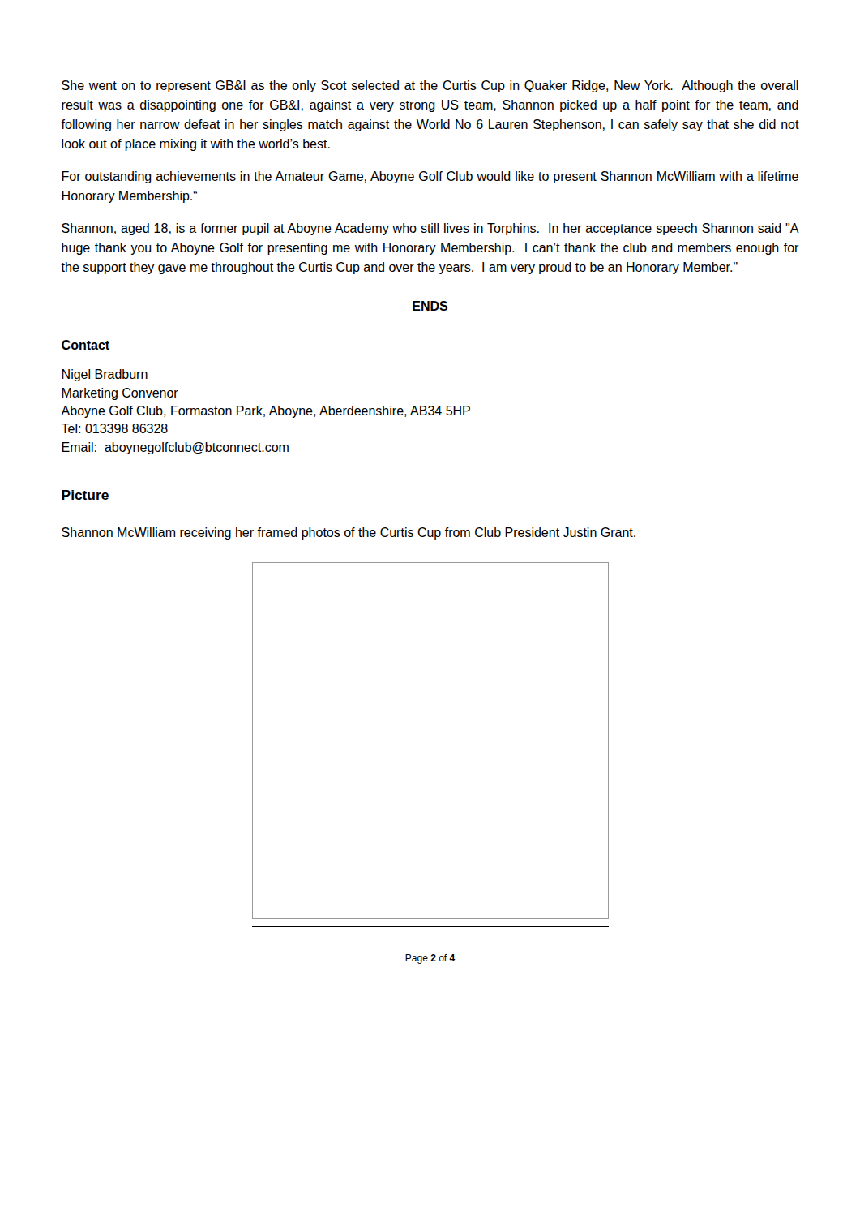She went on to represent GB&I as the only Scot selected at the Curtis Cup in Quaker Ridge, New York. Although the overall result was a disappointing one for GB&I, against a very strong US team, Shannon picked up a half point for the team, and following her narrow defeat in her singles match against the World No 6 Lauren Stephenson, I can safely say that she did not look out of place mixing it with the world’s best.
For outstanding achievements in the Amateur Game, Aboyne Golf Club would like to present Shannon McWilliam with a lifetime Honorary Membership.“
Shannon, aged 18, is a former pupil at Aboyne Academy who still lives in Torphins. In her acceptance speech Shannon said "A huge thank you to Aboyne Golf for presenting me with Honorary Membership. I can’t thank the club and members enough for the support they gave me throughout the Curtis Cup and over the years. I am very proud to be an Honorary Member."
ENDS
Contact
Nigel Bradburn
Marketing Convenor
Aboyne Golf Club, Formaston Park, Aboyne, Aberdeenshire, AB34 5HP
Tel: 013398 86328
Email: aboynegolfclub@btconnect.com
Picture
Shannon McWilliam receiving her framed photos of the Curtis Cup from Club President Justin Grant.
Page 2 of 4